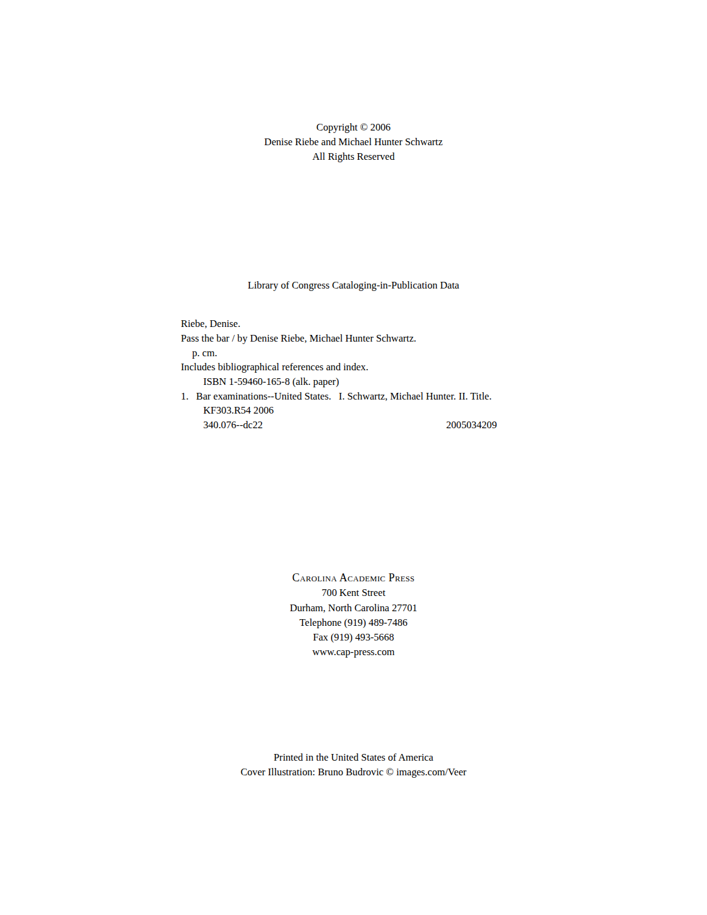Copyright © 2006
Denise Riebe and Michael Hunter Schwartz
All Rights Reserved
Library of Congress Cataloging-in-Publication Data
Riebe, Denise.
Pass the bar / by Denise Riebe, Michael Hunter Schwartz.
p. cm.
Includes bibliographical references and index.
ISBN 1-59460-165-8 (alk. paper)
1. Bar examinations--United States. I. Schwartz, Michael Hunter. II. Title.
KF303.R54 2006
340.076--dc22 2005034209
Carolina Academic Press
700 Kent Street
Durham, North Carolina 27701
Telephone (919) 489-7486
Fax (919) 493-5668
www.cap-press.com
Printed in the United States of America
Cover Illustration: Bruno Budrovic © images.com/Veer